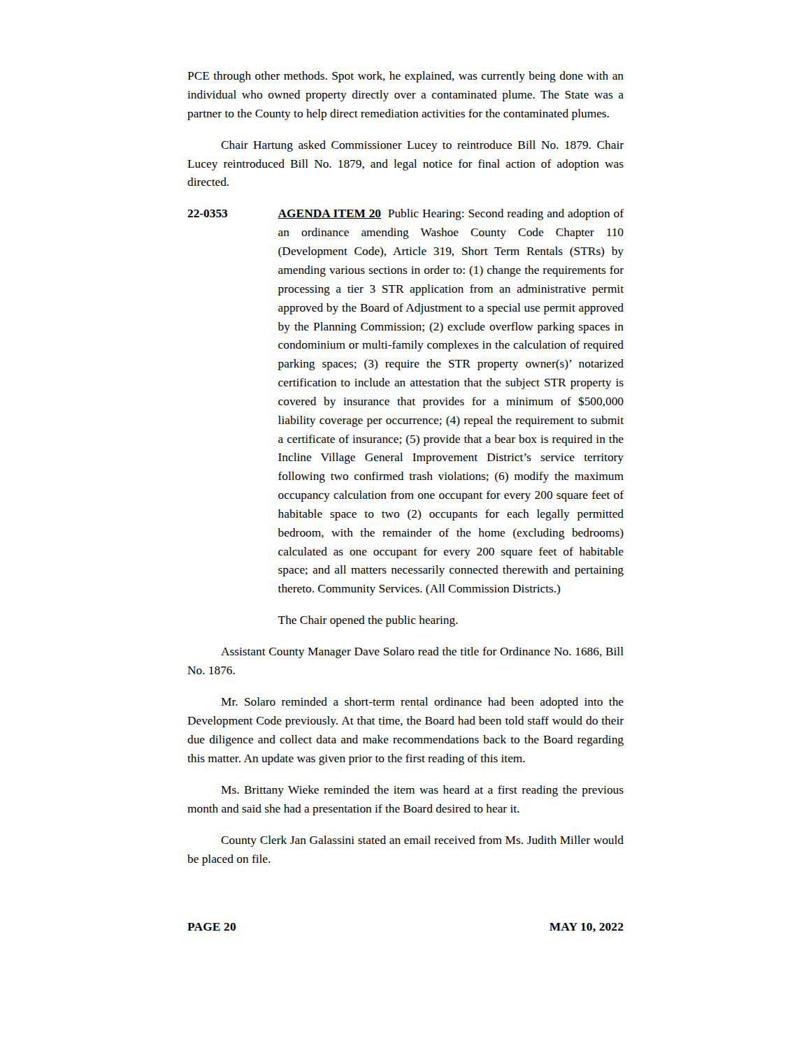PCE through other methods. Spot work, he explained, was currently being done with an individual who owned property directly over a contaminated plume. The State was a partner to the County to help direct remediation activities for the contaminated plumes.
Chair Hartung asked Commissioner Lucey to reintroduce Bill No. 1879. Chair Lucey reintroduced Bill No. 1879, and legal notice for final action of adoption was directed.
22-0353
AGENDA ITEM 20 Public Hearing: Second reading and adoption of an ordinance amending Washoe County Code Chapter 110 (Development Code), Article 319, Short Term Rentals (STRs) by amending various sections in order to: (1) change the requirements for processing a tier 3 STR application from an administrative permit approved by the Board of Adjustment to a special use permit approved by the Planning Commission; (2) exclude overflow parking spaces in condominium or multi-family complexes in the calculation of required parking spaces; (3) require the STR property owner(s)’ notarized certification to include an attestation that the subject STR property is covered by insurance that provides for a minimum of $500,000 liability coverage per occurrence; (4) repeal the requirement to submit a certificate of insurance; (5) provide that a bear box is required in the Incline Village General Improvement District’s service territory following two confirmed trash violations; (6) modify the maximum occupancy calculation from one occupant for every 200 square feet of habitable space to two (2) occupants for each legally permitted bedroom, with the remainder of the home (excluding bedrooms) calculated as one occupant for every 200 square feet of habitable space; and all matters necessarily connected therewith and pertaining thereto. Community Services. (All Commission Districts.)
The Chair opened the public hearing.
Assistant County Manager Dave Solaro read the title for Ordinance No. 1686, Bill No. 1876.
Mr. Solaro reminded a short-term rental ordinance had been adopted into the Development Code previously. At that time, the Board had been told staff would do their due diligence and collect data and make recommendations back to the Board regarding this matter. An update was given prior to the first reading of this item.
Ms. Brittany Wieke reminded the item was heard at a first reading the previous month and said she had a presentation if the Board desired to hear it.
County Clerk Jan Galassini stated an email received from Ms. Judith Miller would be placed on file.
PAGE 20 MAY 10, 2022